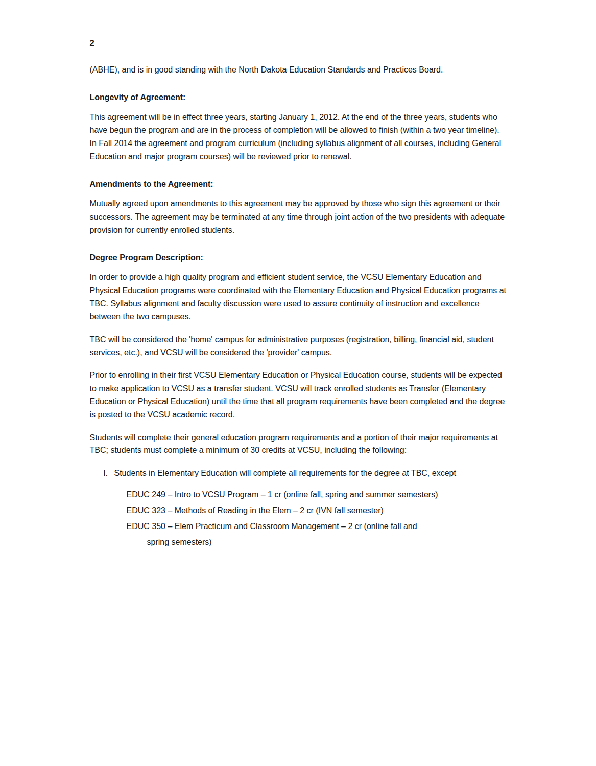2
(ABHE), and is in good standing with the North Dakota Education Standards and Practices Board.
Longevity of Agreement:
This agreement will be in effect three years, starting January 1, 2012. At the end of the three years, students who have begun the program and are in the process of completion will be allowed to finish (within a two year timeline). In Fall 2014 the agreement and program curriculum (including syllabus alignment of all courses, including General Education and major program courses) will be reviewed prior to renewal.
Amendments to the Agreement:
Mutually agreed upon amendments to this agreement may be approved by those who sign this agreement or their successors. The agreement may be terminated at any time through joint action of the two presidents with adequate provision for currently enrolled students.
Degree Program Description:
In order to provide a high quality program and efficient student service, the VCSU Elementary Education and Physical Education programs were coordinated with the Elementary Education and Physical Education programs at TBC. Syllabus alignment and faculty discussion were used to assure continuity of instruction and excellence between the two campuses.
TBC will be considered the 'home' campus for administrative purposes (registration, billing, financial aid, student services, etc.), and VCSU will be considered the 'provider' campus.
Prior to enrolling in their first VCSU Elementary Education or Physical Education course, students will be expected to make application to VCSU as a transfer student. VCSU will track enrolled students as Transfer (Elementary Education or Physical Education) until the time that all program requirements have been completed and the degree is posted to the VCSU academic record.
Students will complete their general education program requirements and a portion of their major requirements at TBC; students must complete a minimum of 30 credits at VCSU, including the following:
Students in Elementary Education will complete all requirements for the degree at TBC, except
EDUC 249 – Intro to VCSU Program – 1 cr (online fall, spring and summer semesters)
EDUC 323 – Methods of Reading in the Elem – 2 cr (IVN fall semester)
EDUC 350 – Elem Practicum and Classroom Management – 2 cr (online fall and
spring semesters)